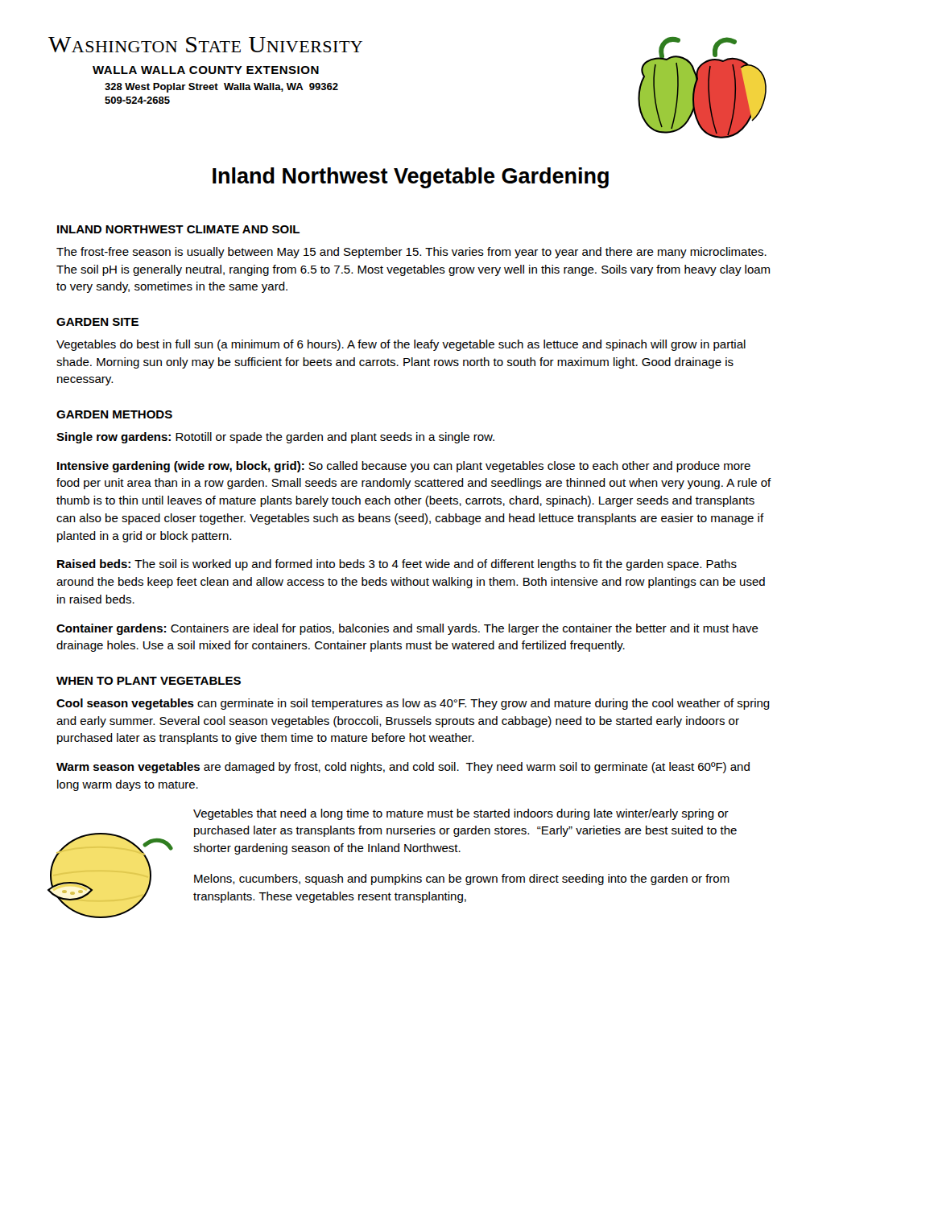WASHINGTON STATE UNIVERSITY
WALLA WALLA COUNTY EXTENSION
328 West Poplar Street Walla Walla, WA 99362
509-524-2685
Inland Northwest Vegetable Gardening
Inland Northwest Climate and Soil
The frost-free season is usually between May 15 and September 15. This varies from year to year and there are many microclimates. The soil pH is generally neutral, ranging from 6.5 to 7.5. Most vegetables grow very well in this range. Soils vary from heavy clay loam to very sandy, sometimes in the same yard.
Garden Site
Vegetables do best in full sun (a minimum of 6 hours). A few of the leafy vegetable such as lettuce and spinach will grow in partial shade. Morning sun only may be sufficient for beets and carrots. Plant rows north to south for maximum light. Good drainage is necessary.
Garden Methods
Single row gardens: Rototill or spade the garden and plant seeds in a single row.
Intensive gardening (wide row, block, grid): So called because you can plant vegetables close to each other and produce more food per unit area than in a row garden. Small seeds are randomly scattered and seedlings are thinned out when very young. A rule of thumb is to thin until leaves of mature plants barely touch each other (beets, carrots, chard, spinach). Larger seeds and transplants can also be spaced closer together. Vegetables such as beans (seed), cabbage and head lettuce transplants are easier to manage if planted in a grid or block pattern.
Raised beds: The soil is worked up and formed into beds 3 to 4 feet wide and of different lengths to fit the garden space. Paths around the beds keep feet clean and allow access to the beds without walking in them. Both intensive and row plantings can be used in raised beds.
Container gardens: Containers are ideal for patios, balconies and small yards. The larger the container the better and it must have drainage holes. Use a soil mixed for containers. Container plants must be watered and fertilized frequently.
When to Plant Vegetables
Cool season vegetables can germinate in soil temperatures as low as 40°F. They grow and mature during the cool weather of spring and early summer. Several cool season vegetables (broccoli, Brussels sprouts and cabbage) need to be started early indoors or purchased later as transplants to give them time to mature before hot weather.
Warm season vegetables are damaged by frost, cold nights, and cold soil. They need warm soil to germinate (at least 60ºF) and long warm days to mature.
Vegetables that need a long time to mature must be started indoors during late winter/early spring or purchased later as transplants from nurseries or garden stores. “Early” varieties are best suited to the shorter gardening season of the Inland Northwest.
Melons, cucumbers, squash and pumpkins can be grown from direct seeding into the garden or from transplants. These vegetables resent transplanting,